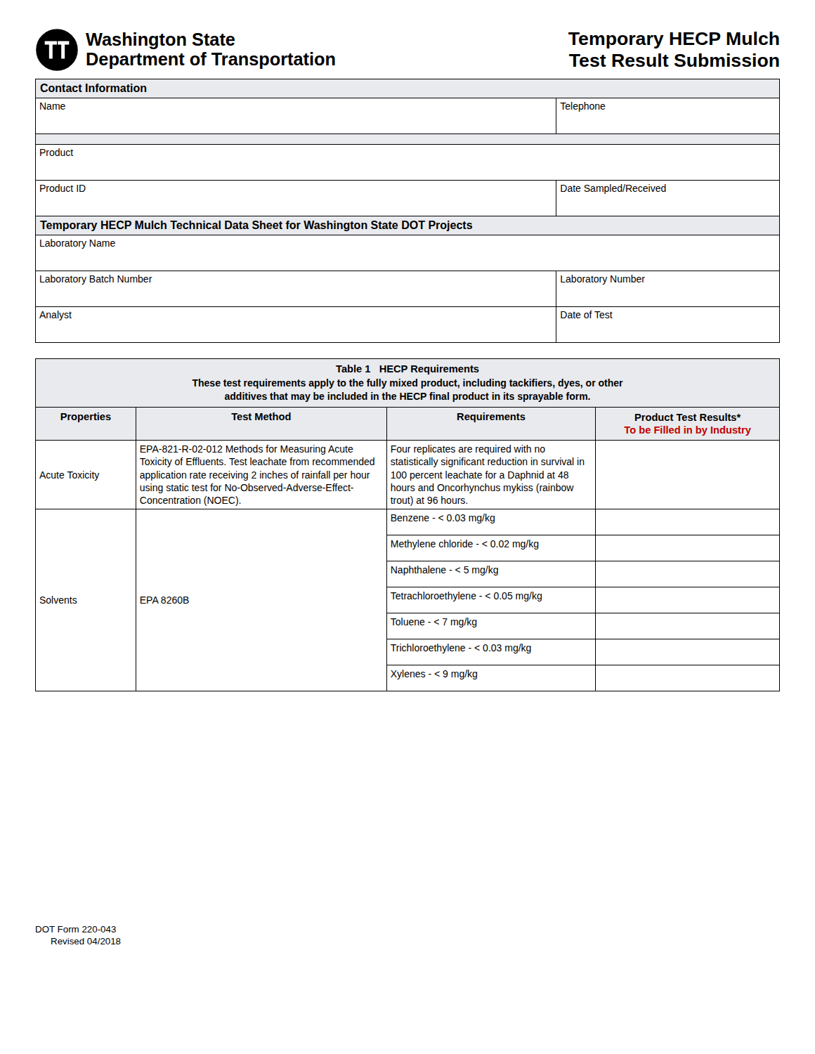Washington State
Department of Transportation
Temporary HECP Mulch
Test Result Submission
| Contact Information |
| Name | Telephone |
| Product |
| Product ID | Date Sampled/Received |
| Temporary HECP Mulch Technical Data Sheet for Washington State DOT Projects |
| Laboratory Name |
| Laboratory Batch Number | Laboratory Number |
| Analyst | Date of Test |
| Table 1 HECP Requirements These test requirements apply to the fully mixed product, including tackifiers, dyes, or other additives that may be included in the HECP final product in its sprayable form. |
| Properties | Test Method | Requirements | Product Test Results* To be Filled in by Industry |
| Acute Toxicity | EPA-821-R-02-012 Methods for Measuring Acute Toxicity of Effluents. Test leachate from recommended application rate receiving 2 inches of rainfall per hour using static test for No-Observed-Adverse-Effect-Concentration (NOEC). | Four replicates are required with no statistically significant reduction in survival in 100 percent leachate for a Daphnid at 48 hours and Oncorhynchus mykiss (rainbow trout) at 96 hours. | |
| Solvents | EPA 8260B | Benzene - < 0.03 mg/kg | |
| Methylene chloride - < 0.02 mg/kg | |
| Naphthalene - < 5 mg/kg | |
| Tetrachloroethylene - < 0.05 mg/kg | |
| Toluene - < 7 mg/kg | |
| Trichloroethylene - < 0.03 mg/kg | |
| Xylenes - < 9 mg/kg | |
DOT Form 220-043
Revised 04/2018